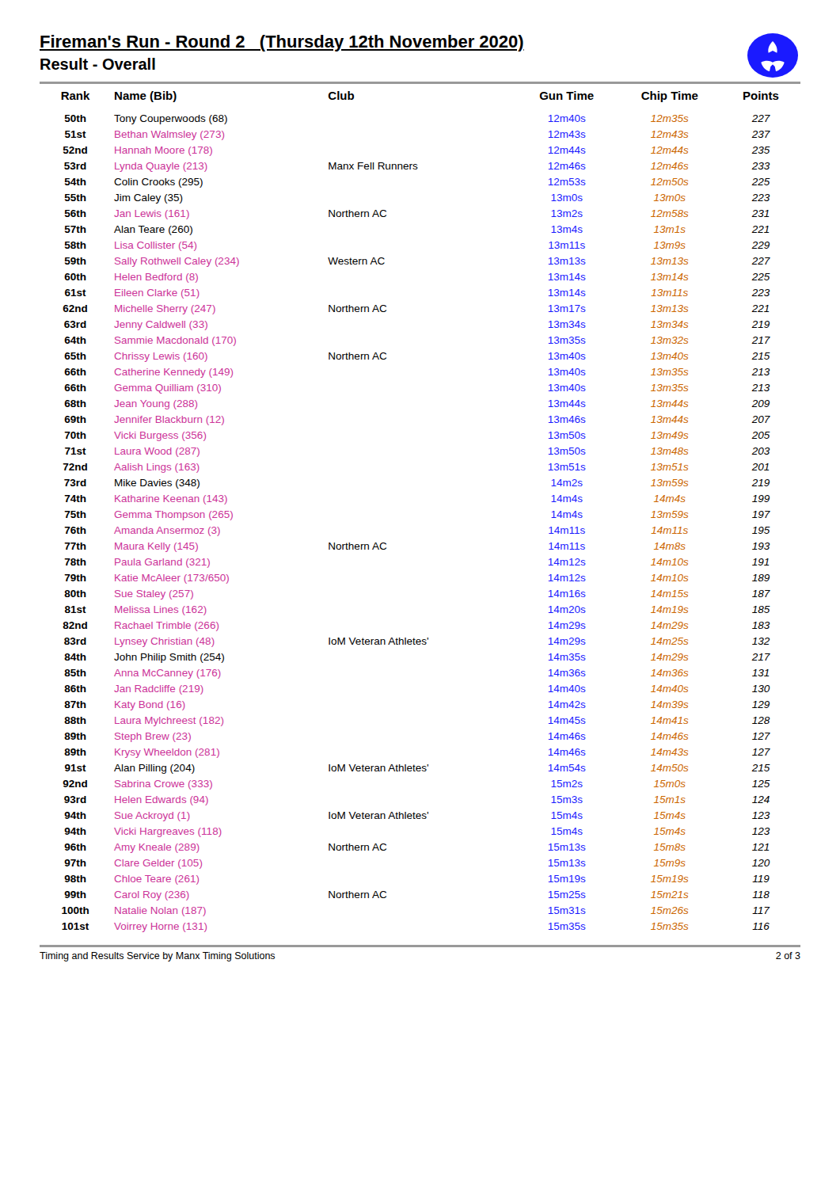Fireman's Run - Round 2 (Thursday 12th November 2020)
Result - Overall
| Rank | Name (Bib) | Club | Gun Time | Chip Time | Points |
| --- | --- | --- | --- | --- | --- |
| 50th | Tony Couperwoods (68) | | 12m40s | 12m35s | 227 |
| 51st | Bethan Walmsley (273) | | 12m43s | 12m43s | 237 |
| 52nd | Hannah Moore (178) | | 12m44s | 12m44s | 235 |
| 53rd | Lynda Quayle (213) | Manx Fell Runners | 12m46s | 12m46s | 233 |
| 54th | Colin Crooks (295) | | 12m53s | 12m50s | 225 |
| 55th | Jim Caley (35) | | 13m0s | 13m0s | 223 |
| 56th | Jan Lewis (161) | Northern AC | 13m2s | 12m58s | 231 |
| 57th | Alan Teare (260) | | 13m4s | 13m1s | 221 |
| 58th | Lisa Collister (54) | | 13m11s | 13m9s | 229 |
| 59th | Sally Rothwell Caley (234) | Western AC | 13m13s | 13m13s | 227 |
| 60th | Helen Bedford (8) | | 13m14s | 13m14s | 225 |
| 61st | Eileen Clarke (51) | | 13m14s | 13m11s | 223 |
| 62nd | Michelle Sherry (247) | Northern AC | 13m17s | 13m13s | 221 |
| 63rd | Jenny Caldwell (33) | | 13m34s | 13m34s | 219 |
| 64th | Sammie Macdonald (170) | | 13m35s | 13m32s | 217 |
| 65th | Chrissy Lewis (160) | Northern AC | 13m40s | 13m40s | 215 |
| 66th | Catherine Kennedy (149) | | 13m40s | 13m35s | 213 |
| 66th | Gemma Quilliam (310) | | 13m40s | 13m35s | 213 |
| 68th | Jean Young (288) | | 13m44s | 13m44s | 209 |
| 69th | Jennifer Blackburn (12) | | 13m46s | 13m44s | 207 |
| 70th | Vicki Burgess (356) | | 13m50s | 13m49s | 205 |
| 71st | Laura Wood (287) | | 13m50s | 13m48s | 203 |
| 72nd | Aalish Lings (163) | | 13m51s | 13m51s | 201 |
| 73rd | Mike Davies (348) | | 14m2s | 13m59s | 219 |
| 74th | Katharine Keenan (143) | | 14m4s | 14m4s | 199 |
| 75th | Gemma Thompson (265) | | 14m4s | 13m59s | 197 |
| 76th | Amanda Ansermoz (3) | | 14m11s | 14m11s | 195 |
| 77th | Maura Kelly (145) | Northern AC | 14m11s | 14m8s | 193 |
| 78th | Paula Garland (321) | | 14m12s | 14m10s | 191 |
| 79th | Katie McAleer (173/650) | | 14m12s | 14m10s | 189 |
| 80th | Sue Staley (257) | | 14m16s | 14m15s | 187 |
| 81st | Melissa Lines (162) | | 14m20s | 14m19s | 185 |
| 82nd | Rachael Trimble (266) | | 14m29s | 14m29s | 183 |
| 83rd | Lynsey Christian (48) | IoM Veteran Athletes' | 14m29s | 14m25s | 132 |
| 84th | John Philip Smith (254) | | 14m35s | 14m29s | 217 |
| 85th | Anna McCanney (176) | | 14m36s | 14m36s | 131 |
| 86th | Jan Radcliffe (219) | | 14m40s | 14m40s | 130 |
| 87th | Katy Bond (16) | | 14m42s | 14m39s | 129 |
| 88th | Laura Mylchreest (182) | | 14m45s | 14m41s | 128 |
| 89th | Steph Brew (23) | | 14m46s | 14m46s | 127 |
| 89th | Krysy Wheeldon (281) | | 14m46s | 14m43s | 127 |
| 91st | Alan Pilling (204) | IoM Veteran Athletes' | 14m54s | 14m50s | 215 |
| 92nd | Sabrina Crowe (333) | | 15m2s | 15m0s | 125 |
| 93rd | Helen Edwards (94) | | 15m3s | 15m1s | 124 |
| 94th | Sue Ackroyd (1) | IoM Veteran Athletes' | 15m4s | 15m4s | 123 |
| 94th | Vicki Hargreaves (118) | | 15m4s | 15m4s | 123 |
| 96th | Amy Kneale (289) | Northern AC | 15m13s | 15m8s | 121 |
| 97th | Clare Gelder (105) | | 15m13s | 15m9s | 120 |
| 98th | Chloe Teare (261) | | 15m19s | 15m19s | 119 |
| 99th | Carol Roy (236) | Northern AC | 15m25s | 15m21s | 118 |
| 100th | Natalie Nolan (187) | | 15m31s | 15m26s | 117 |
| 101st | Voirrey Horne (131) | | 15m35s | 15m35s | 116 |
Timing and Results Service by Manx Timing Solutions 2 of 3